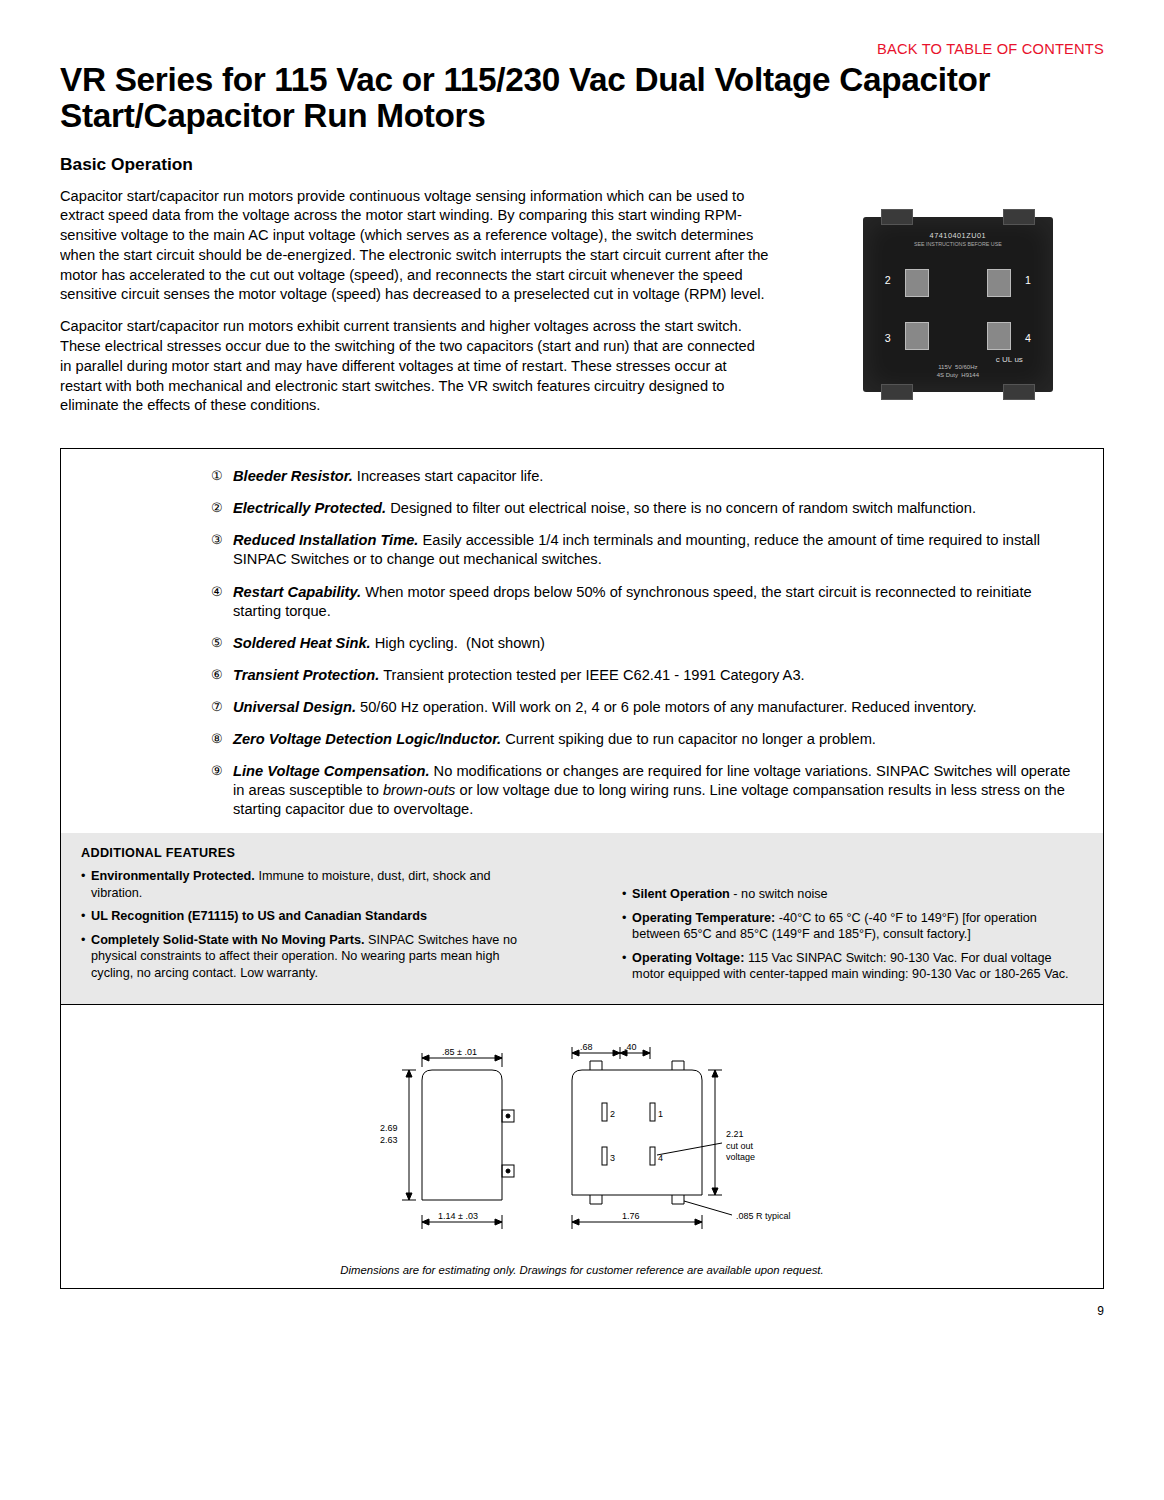BACK TO TABLE OF CONTENTS
VR Series for 115 Vac or 115/230 Vac Dual Voltage Capacitor Start/Capacitor Run Motors
Basic Operation
Capacitor start/capacitor run motors provide continuous voltage sensing information which can be used to extract speed data from the voltage across the motor start winding. By comparing this start winding RPM-sensitive voltage to the main AC input voltage (which serves as a reference voltage), the switch determines when the start circuit should be de-energized. The electronic switch interrupts the start circuit current after the motor has accelerated to the cut out voltage (speed), and reconnects the start circuit whenever the speed sensitive circuit senses the motor voltage (speed) has decreased to a preselected cut in voltage (RPM) level.
Capacitor start/capacitor run motors exhibit current transients and higher voltages across the start switch. These electrical stresses occur due to the switching of the two capacitors (start and run) that are connected in parallel during motor start and may have different voltages at time of restart. These stresses occur at restart with both mechanical and electronic start switches. The VR switch features circuitry designed to eliminate the effects of these conditions.
47410401ZU01
SEE INSTRUCTIONS BEFORE USE
1
2
3
4
c UL us
115V 50/60Hz
4S Duty H9144
① Bleeder Resistor. Increases start capacitor life.
② Electrically Protected. Designed to filter out electrical noise, so there is no concern of random switch malfunction.
③ Reduced Installation Time. Easily accessible 1/4 inch terminals and mounting, reduce the amount of time required to install SINPAC Switches or to change out mechanical switches.
④ Restart Capability. When motor speed drops below 50% of synchronous speed, the start circuit is reconnected to reinitiate starting torque.
⑤ Soldered Heat Sink. High cycling. (Not shown)
⑥ Transient Protection. Transient protection tested per IEEE C62.41 - 1991 Category A3.
⑦ Universal Design. 50/60 Hz operation. Will work on 2, 4 or 6 pole motors of any manufacturer. Reduced inventory.
⑧ Zero Voltage Detection Logic/Inductor. Current spiking due to run capacitor no longer a problem.
⑨ Line Voltage Compensation. No modifications or changes are required for line voltage variations. SINPAC Switches will operate in areas susceptible to brown-outs or low voltage due to long wiring runs. Line voltage compansation results in less stress on the starting capacitor due to overvoltage.
ADDITIONAL FEATURES
Environmentally Protected. Immune to moisture, dust, dirt, shock and vibration.
UL Recognition (E71115) to US and Canadian Standards
Completely Solid-State with No Moving Parts. SINPAC Switches have no physical constraints to affect their operation. No wearing parts mean high cycling, no arcing contact. Low warranty.
Silent Operation - no switch noise
Operating Temperature: -40°C to 65 °C (-40 °F to 149°F) [for operation between 65°C and 85°C (149°F and 185°F), consult factory.]
Operating Voltage: 115 Vac SINPAC Switch: 90-130 Vac. For dual voltage motor equipped with center-tapped main winding: 90-130 Vac or 180-265 Vac.
.85 ± .01 .68 .40 2.69 2.63 2.21 1.14 ± .03 1.76 2 1 3 4 cut out voltage .085 R typical
Dimensions are for estimating only. Drawings for customer reference are available upon request.
9